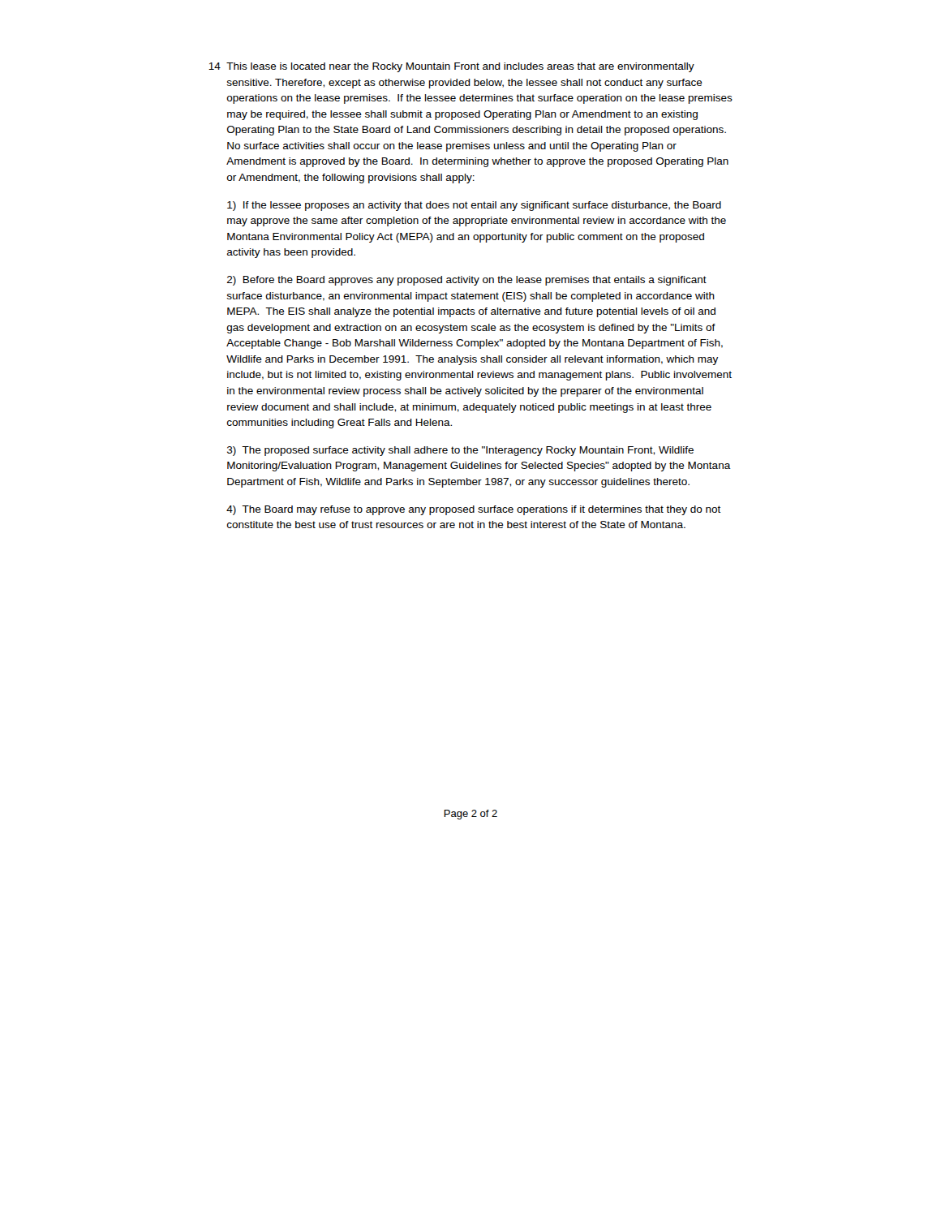14
This lease is located near the Rocky Mountain Front and includes areas that are environmentally sensitive. Therefore, except as otherwise provided below, the lessee shall not conduct any surface operations on the lease premises. If the lessee determines that surface operation on the lease premises may be required, the lessee shall submit a proposed Operating Plan or Amendment to an existing Operating Plan to the State Board of Land Commissioners describing in detail the proposed operations. No surface activities shall occur on the lease premises unless and until the Operating Plan or Amendment is approved by the Board. In determining whether to approve the proposed Operating Plan or Amendment, the following provisions shall apply:
1) If the lessee proposes an activity that does not entail any significant surface disturbance, the Board may approve the same after completion of the appropriate environmental review in accordance with the Montana Environmental Policy Act (MEPA) and an opportunity for public comment on the proposed activity has been provided.
2) Before the Board approves any proposed activity on the lease premises that entails a significant surface disturbance, an environmental impact statement (EIS) shall be completed in accordance with MEPA. The EIS shall analyze the potential impacts of alternative and future potential levels of oil and gas development and extraction on an ecosystem scale as the ecosystem is defined by the "Limits of Acceptable Change - Bob Marshall Wilderness Complex" adopted by the Montana Department of Fish, Wildlife and Parks in December 1991. The analysis shall consider all relevant information, which may include, but is not limited to, existing environmental reviews and management plans. Public involvement in the environmental review process shall be actively solicited by the preparer of the environmental review document and shall include, at minimum, adequately noticed public meetings in at least three communities including Great Falls and Helena.
3) The proposed surface activity shall adhere to the "Interagency Rocky Mountain Front, Wildlife Monitoring/Evaluation Program, Management Guidelines for Selected Species" adopted by the Montana Department of Fish, Wildlife and Parks in September 1987, or any successor guidelines thereto.
4) The Board may refuse to approve any proposed surface operations if it determines that they do not constitute the best use of trust resources or are not in the best interest of the State of Montana.
Page 2 of 2